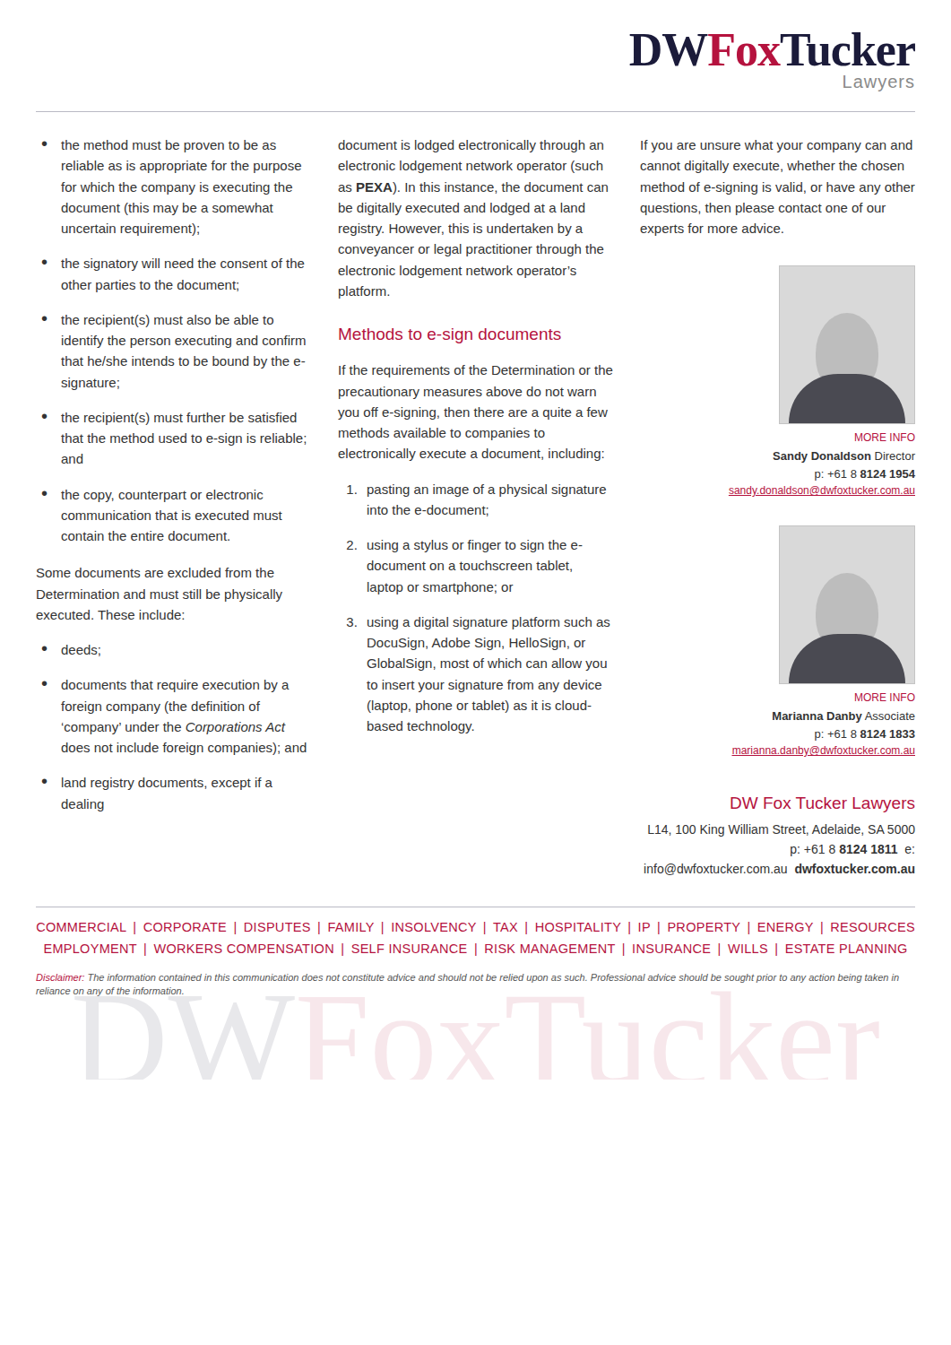DW Fox Tucker
Lawyers
the method must be proven to be as reliable as is appropriate for the purpose for which the company is executing the document (this may be a somewhat uncertain requirement);
the signatory will need the consent of the other parties to the document;
the recipient(s) must also be able to identify the person executing and confirm that he/she intends to be bound by the e-signature;
the recipient(s) must further be satisfied that the method used to e-sign is reliable; and
the copy, counterpart or electronic communication that is executed must contain the entire document.
Some documents are excluded from the Determination and must still be physically executed. These include:
deeds;
documents that require execution by a foreign company (the definition of ‘company’ under the Corporations Act does not include foreign companies); and
land registry documents, except if a dealing
document is lodged electronically through an electronic lodgement network operator (such as PEXA). In this instance, the document can be digitally executed and lodged at a land registry. However, this is undertaken by a conveyancer or legal practitioner through the electronic lodgement network operator’s platform.
Methods to e-sign documents
If the requirements of the Determination or the precautionary measures above do not warn you off e-signing, then there are a quite a few methods available to companies to electronically execute a document, including:
pasting an image of a physical signature into the e-document;
using a stylus or finger to sign the e-document on a touchscreen tablet, laptop or smartphone; or
using a digital signature platform such as DocuSign, Adobe Sign, HelloSign, or GlobalSign, most of which can allow you to insert your signature from any device (laptop, phone or tablet) as it is cloud-based technology.
If you are unsure what your company can and cannot digitally execute, whether the chosen method of e-signing is valid, or have any other questions, then please contact one of our experts for more advice.
MORE INFO
Sandy Donaldson Director
p: +61 8 8124 1954
sandy.donaldson@dwfoxtucker.com.au
MORE INFO
Marianna Danby Associate
p: +61 8 8124 1833
marianna.danby@dwfoxtucker.com.au
DW Fox Tucker Lawyers
L14, 100 King William Street, Adelaide, SA 5000
p: +61 8 8124 1811 e: info@dwfoxtucker.com.au dwfoxtucker.com.au
COMMERCIAL | CORPORATE | DISPUTES | FAMILY | INSOLVENCY | TAX | HOSPITALITY | IP | PROPERTY | ENERGY | RESOURCES
EMPLOYMENT | WORKERS COMPENSATION | SELF INSURANCE | RISK MANAGEMENT | INSURANCE | WILLS | ESTATE PLANNING
Disclaimer: The information contained in this communication does not constitute advice and should not be relied upon as such. Professional advice should be sought prior to any action being taken in reliance on any of the information.
DWFoxTucker